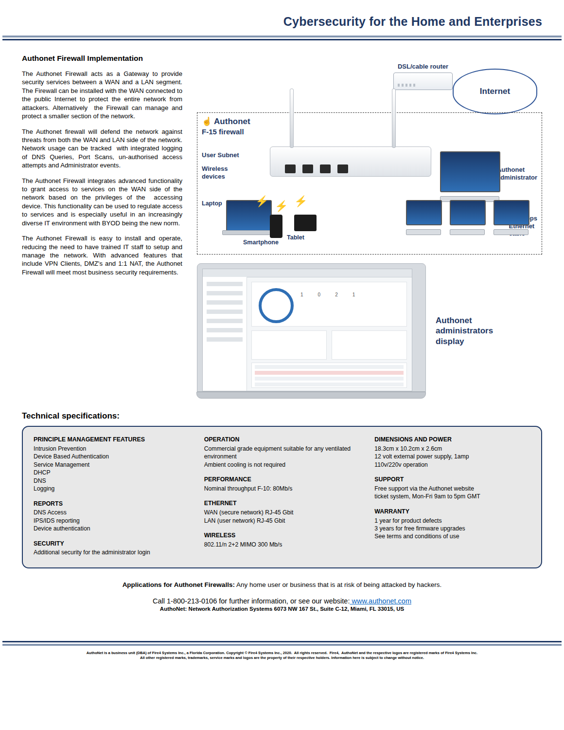Cybersecurity for the Home and Enterprises
Authonet Firewall Implementation
The Authonet Firewall acts as a Gateway to provide security services between a WAN and a LAN segment. The Firewall can be installed with the WAN connected to the public Internet to protect the entire network from attackers. Alternatively the Firewall can manage and protect a smaller section of the network.
The Authonet firewall will defend the network against threats from both the WAN and LAN side of the network. Network usage can be tracked with integrated logging of DNS Queries, Port Scans, un-authorised access attempts and Administrator events.
The Authonet Firewall integrates advanced functionality to grant access to services on the WAN side of the network based on the privileges of the accessing device. This functionality can be used to regulate access to services and is especially useful in an increasingly diverse IT environment with BYOD being the new norm.
The Authonet Firewall is easy to install and operate, reducing the need to have trained IT staff to setup and manage the network. With advanced features that include VPN Clients, DMZ's and 1:1 NAT, the Authonet Firewall will meet most business security requirements.
DSL/cable router
Internet
☝ AuthonetF-15 firewall
User Subnet
Wireless
devices
Laptop
Smartphone
Tablet
Desktops
Ethernet
cable
Authonet
administrator
⚡
⚡
⚡
1021
Authonet
administrators
display
Technical specifications:
PRINCIPLE MANAGEMENT FEATURES
Intrusion Prevention
Device Based Authentication
Service Management
DHCP
DNS
Logging
REPORTS
DNS Access
IPS/IDS reporting
Device authentication
SECURITY
Additional security for the administrator login
OPERATION
Commercial grade equipment suitable for any ventilated environment
Ambient cooling is not required
PERFORMANCE
Nominal throughput F-10: 80Mb/s
ETHERNET
WAN (secure network) RJ-45 Gbit
LAN (user network) RJ-45 Gbit
WIRELESS
802.11/n 2+2 MIMO 300 Mb/s
DIMENSIONS AND POWER
18.3cm x 10.2cm x 2.6cm
12 volt external power supply, 1amp
110v/220v operation
SUPPORT
Free support via the Authonet website
ticket system, Mon-Fri 9am to 5pm GMT
WARRANTY
1 year for product defects
3 years for free firmware upgrades
See terms and conditions of use
Applications for Authonet Firewalls: Any home user or business that is at risk of being attacked by hackers.
Call 1-800-213-0106 for further information, or see our website: www.authonet.com
AuthoNet: Network Authorization Systems 6073 NW 167 St., Suite C-12, Miami, FL 33015, US
AuthoNet is a business unit (DBA) of Fire4 Systems Inc., a Florida Corporation. Copyright © Fire4 Systems Inc., 2020. All rights reserved. Fire4, AuthoNet and the respective logos are registered marks of Fire4 Systems Inc.
All other registered marks, trademarks, service marks and logos are the property of their respective holders. Information here is subject to change without notice.